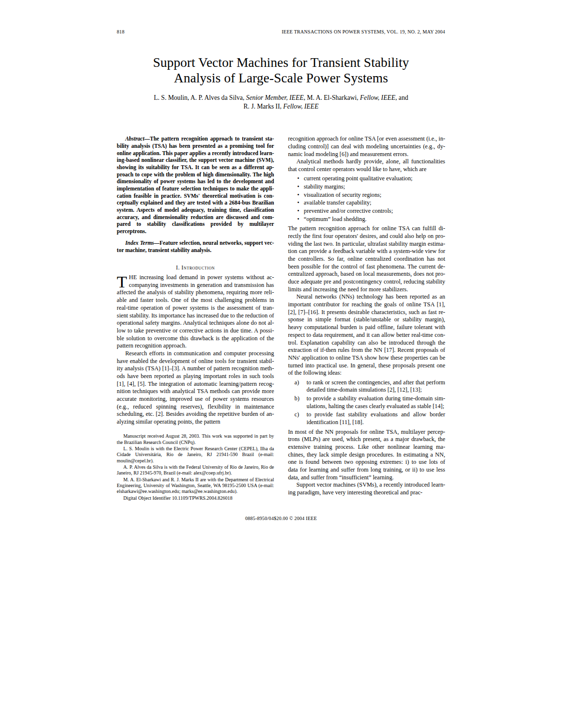818
IEEE TRANSACTIONS ON POWER SYSTEMS, VOL. 19, NO. 2, MAY 2004
Support Vector Machines for Transient Stability
Analysis of Large-Scale Power Systems
L. S. Moulin, A. P. Alves da Silva, Senior Member, IEEE, M. A. El-Sharkawi, Fellow, IEEE, and
R. J. Marks II, Fellow, IEEE
Abstract—The pattern recognition approach to transient stability analysis (TSA) has been presented as a promising tool for online application. This paper applies a recently introduced learning-based nonlinear classifier, the support vector machine (SVM), showing its suitability for TSA. It can be seen as a different approach to cope with the problem of high dimensionality. The high dimensionality of power systems has led to the development and implementation of feature selection techniques to make the application feasible in practice. SVMs' theoretical motivation is conceptually explained and they are tested with a 2684-bus Brazilian system. Aspects of model adequacy, training time, classification accuracy, and dimensionality reduction are discussed and compared to stability classifications provided by multilayer perceptrons.
Index Terms—Feature selection, neural networks, support vector machine, transient stability analysis.
I. Introduction
THE increasing load demand in power systems without accompanying investments in generation and transmission has affected the analysis of stability phenomena, requiring more reliable and faster tools. One of the most challenging problems in real-time operation of power systems is the assessment of transient stability. Its importance has increased due to the reduction of operational safety margins. Analytical techniques alone do not allow to take preventive or corrective actions in due time. A possible solution to overcome this drawback is the application of the pattern recognition approach.
Research efforts in communication and computer processing have enabled the development of online tools for transient stability analysis (TSA) [1]–[3]. A number of pattern recognition methods have been reported as playing important roles in such tools [1], [4], [5]. The integration of automatic learning/pattern recognition techniques with analytical TSA methods can provide more accurate monitoring, improved use of power systems resources (e.g., reduced spinning reserves), flexibility in maintenance scheduling, etc. [2]. Besides avoiding the repetitive burden of analyzing similar operating points, the pattern
Manuscript received August 28, 2003. This work was supported in part by the Brazilian Research Council (CNPq).
L. S. Moulin is with the Electric Power Research Center (CEPEL), Ilha da Cidade Universitária, Rio de Janeiro, RJ 21941-590 Brazil (e-mail: moulin@cepel.br).
A. P. Alves da Silva is with the Federal University of Rio de Janeiro, Rio de Janeiro, RJ 21945-970, Brazil (e-mail: alex@coep.ufrj.br).
M. A. El-Sharkawi and R. J. Marks II are with the Department of Electrical Engineering, University of Washington, Seattle, WA 98195-2500 USA (e-mail: elsharkawi@ee.washington.edu; marks@ee.washington.edu).
Digital Object Identifier 10.1109/TPWRS.2004.826018
recognition approach for online TSA [or even assessment (i.e., including control)] can deal with modeling uncertainties (e.g., dynamic load modeling [6]) and measurement errors.
Analytical methods hardly provide, alone, all functionalities that control center operators would like to have, which are
current operating point qualitative evaluation;
stability margins;
visualization of security regions;
available transfer capability;
preventive and/or corrective controls;
“optimum” load shedding.
The pattern recognition approach for online TSA can fulfill directly the first four operators' desires, and could also help on providing the last two. In particular, ultrafast stability margin estimation can provide a feedback variable with a system-wide view for the controllers. So far, online centralized coordination has not been possible for the control of fast phenomena. The current decentralized approach, based on local measurements, does not produce adequate pre and postcontingency control, reducing stability limits and increasing the need for more stabilizers.
Neural networks (NNs) technology has been reported as an important contributor for reaching the goals of online TSA [1], [2], [7]–[16]. It presents desirable characteristics, such as fast response in simple format (stable/unstable or stability margin), heavy computational burden is paid offline, failure tolerant with respect to data requirement, and it can allow better real-time control. Explanation capability can also be introduced through the extraction of if-then rules from the NN [17]. Recent proposals of NNs' application to online TSA show how these properties can be turned into practical use. In general, these proposals present one of the following ideas:
to rank or screen the contingencies, and after that perform detailed time-domain simulations [2], [12], [13];
to provide a stability evaluation during time-domain simulations, halting the cases clearly evaluated as stable [14];
to provide fast stability evaluations and allow border identification [11], [18].
In most of the NN proposals for online TSA, multilayer perceptrons (MLPs) are used, which present, as a major drawback, the extensive training process. Like other nonlinear learning machines, they lack simple design procedures. In estimating a NN, one is found between two opposing extremes: i) to use lots of data for learning and suffer from long training, or ii) to use less data, and suffer from “insufficient” learning.
Support vector machines (SVMs), a recently introduced learning paradigm, have very interesting theoretical and prac-
0885-8950/04$20.00 © 2004 IEEE